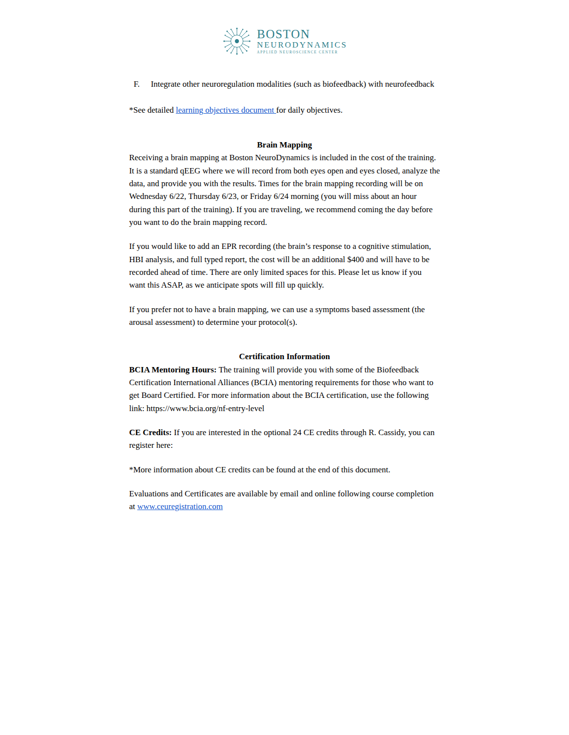BOSTON NEURODYNAMICS APPLIED NEUROSCIENCE CENTER
F. Integrate other neuroregulation modalities (such as biofeedback) with neurofeedback
*See detailed learning objectives document for daily objectives.
Brain Mapping
Receiving a brain mapping at Boston NeuroDynamics is included in the cost of the training. It is a standard qEEG where we will record from both eyes open and eyes closed, analyze the data, and provide you with the results. Times for the brain mapping recording will be on Wednesday 6/22, Thursday 6/23, or Friday 6/24 morning (you will miss about an hour during this part of the training). If you are traveling, we recommend coming the day before you want to do the brain mapping record.
If you would like to add an EPR recording (the brain’s response to a cognitive stimulation, HBI analysis, and full typed report, the cost will be an additional $400 and will have to be recorded ahead of time. There are only limited spaces for this. Please let us know if you want this ASAP, as we anticipate spots will fill up quickly.
If you prefer not to have a brain mapping, we can use a symptoms based assessment (the arousal assessment) to determine your protocol(s).
Certification Information
BCIA Mentoring Hours: The training will provide you with some of the Biofeedback Certification International Alliances (BCIA) mentoring requirements for those who want to get Board Certified. For more information about the BCIA certification, use the following link: https://www.bcia.org/nf-entry-level
CE Credits: If you are interested in the optional 24 CE credits through R. Cassidy, you can register here:
*More information about CE credits can be found at the end of this document.
Evaluations and Certificates are available by email and online following course completion at www.ceuregistration.com